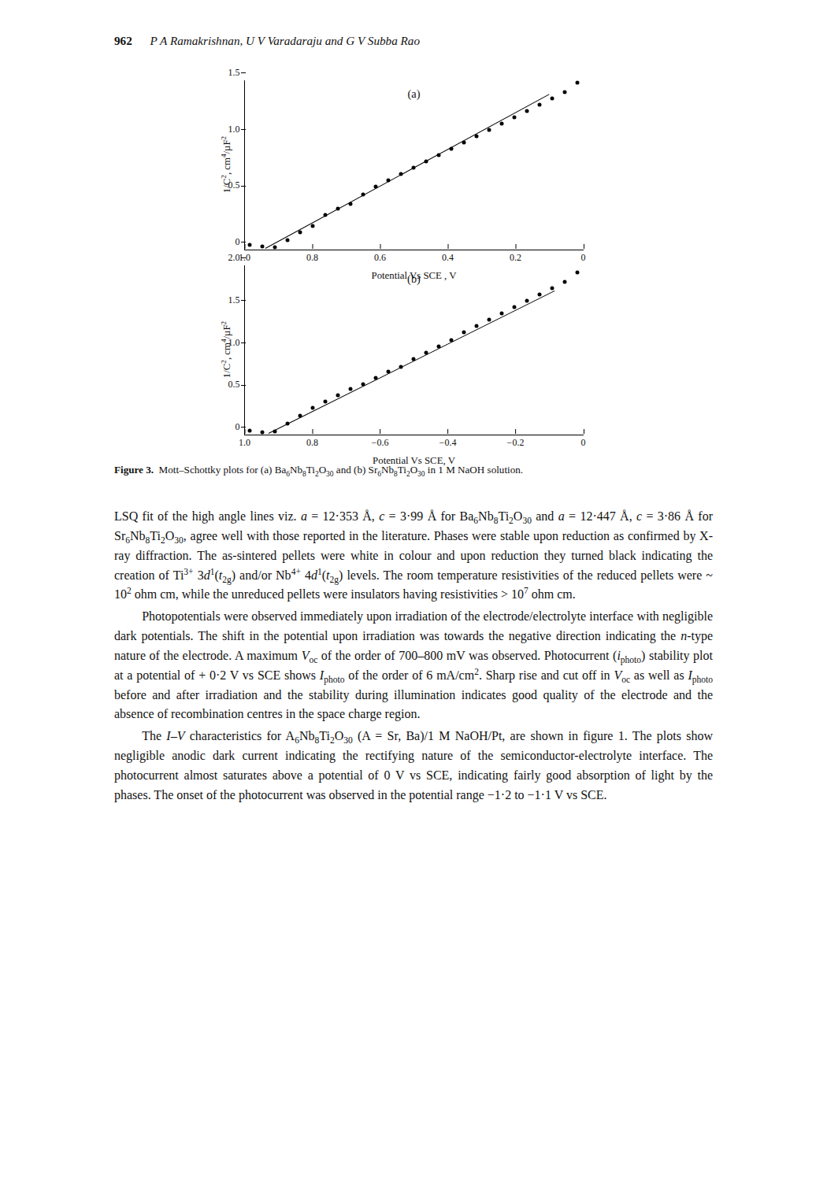962 P A Ramakrishnan, U V Varadaraju and G V Subba Rao
(a) 1/C2, cm4/µF2 Potential Vs SCE , V 0 0.5 1.0 1.5 1.0 0.8 0.6 0.4 0.2 0
(b) 1/C2, cm4/µF2 Potential Vs SCE, V 0 0.5 1.0 1.5 2.0 1.0 0.8 −0.6 −0.4 −0.2 0
Figure 3. Mott–Schottky plots for (a) Ba6Nb8Ti2O30 and (b) Sr6Nb8Ti2O30 in 1 M NaOH solution.
LSQ fit of the high angle lines viz. a = 12·353 Å, c = 3·99 Å for Ba6Nb8Ti2O30 and a = 12·447 Å, c = 3·86 Å for Sr6Nb8Ti2O30, agree well with those reported in the literature. Phases were stable upon reduction as confirmed by X-ray diffraction. The as-sintered pellets were white in colour and upon reduction they turned black indicating the creation of Ti3+ 3d1(t2g) and/or Nb4+ 4d1(t2g) levels. The room temperature resistivities of the reduced pellets were ~ 102 ohm cm, while the unreduced pellets were insulators having resistivities > 107 ohm cm.
Photopotentials were observed immediately upon irradiation of the electrode/electrolyte interface with negligible dark potentials. The shift in the potential upon irradiation was towards the negative direction indicating the n-type nature of the electrode. A maximum Voc of the order of 700–800 mV was observed. Photocurrent (iphoto) stability plot at a potential of + 0·2 V vs SCE shows Iphoto of the order of 6 mA/cm2. Sharp rise and cut off in Voc as well as Iphoto before and after irradiation and the stability during illumination indicates good quality of the electrode and the absence of recombination centres in the space charge region.
The I–V characteristics for A6Nb8Ti2O30 (A = Sr, Ba)/1 M NaOH/Pt, are shown in figure 1. The plots show negligible anodic dark current indicating the rectifying nature of the semiconductor-electrolyte interface. The photocurrent almost saturates above a potential of 0 V vs SCE, indicating fairly good absorption of light by the phases. The onset of the photocurrent was observed in the potential range −1·2 to −1·1 V vs SCE.